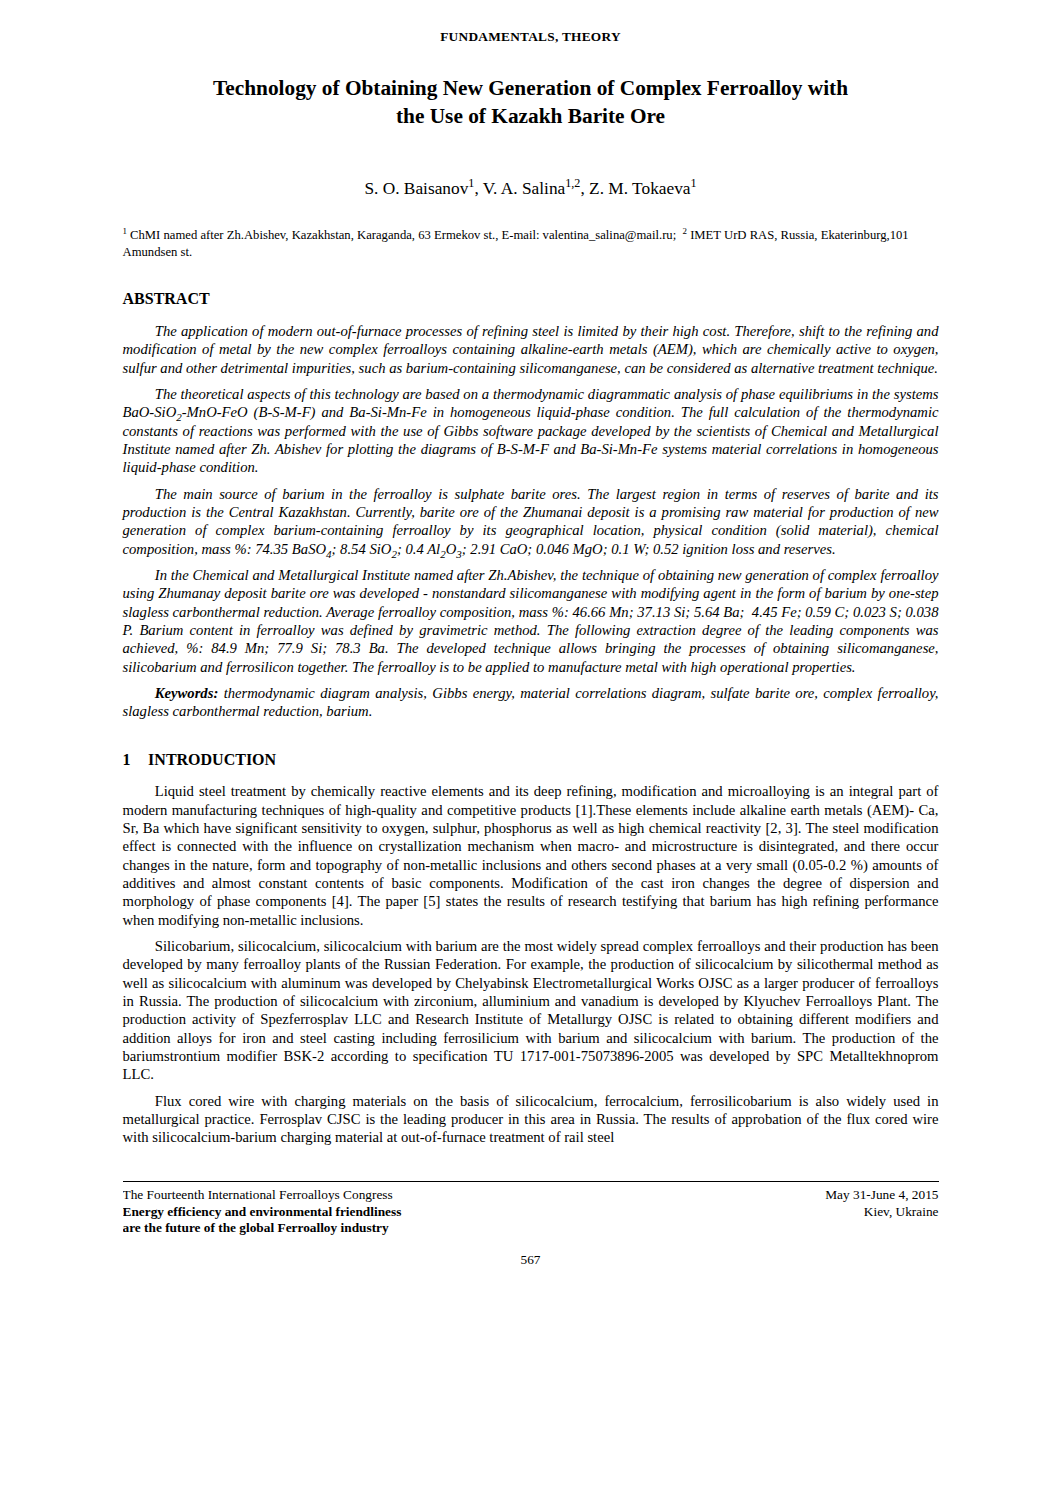FUNDAMENTALS, THEORY
Technology of Obtaining New Generation of Complex Ferroalloy with
the Use of Kazakh Barite Ore
S. O. Baisanov1, V. A. Salina1,2, Z. M. Tokaeva1
1 ChMI named after Zh.Abishev, Kazakhstan, Karaganda, 63 Ermekov st., E-mail: valentina_salina@mail.ru; 2 IMET UrD RAS, Russia, Ekaterinburg,101 Amundsen st.
ABSTRACT
The application of modern out-of-furnace processes of refining steel is limited by their high cost. Therefore, shift to the refining and modification of metal by the new complex ferroalloys containing alkaline-earth metals (AEM), which are chemically active to oxygen, sulfur and other detrimental impurities, such as barium-containing silicomanganese, can be considered as alternative treatment technique.
The theoretical aspects of this technology are based on a thermodynamic diagrammatic analysis of phase equilibriums in the systems BaO-SiO2-MnO-FeO (B-S-M-F) and Ba-Si-Mn-Fe in homogeneous liquid-phase condition. The full calculation of the thermodynamic constants of reactions was performed with the use of Gibbs software package developed by the scientists of Chemical and Metallurgical Institute named after Zh. Abishev for plotting the diagrams of B-S-M-F and Ba-Si-Mn-Fe systems material correlations in homogeneous liquid-phase condition.
The main source of barium in the ferroalloy is sulphate barite ores. The largest region in terms of reserves of barite and its production is the Central Kazakhstan. Currently, barite ore of the Zhumanai deposit is a promising raw material for production of new generation of complex barium-containing ferroalloy by its geographical location, physical condition (solid material), chemical composition, mass %: 74.35 BaSO4; 8.54 SiO2; 0.4 Al2O3; 2.91 CaO; 0.046 MgO; 0.1 W; 0.52 ignition loss and reserves.
In the Chemical and Metallurgical Institute named after Zh.Abishev, the technique of obtaining new generation of complex ferroalloy using Zhumanay deposit barite ore was developed - nonstandard silicomanganese with modifying agent in the form of barium by one-step slagless carbonthermal reduction. Average ferroalloy composition, mass %: 46.66 Mn; 37.13 Si; 5.64 Ba; 4.45 Fe; 0.59 C; 0.023 S; 0.038 P. Barium content in ferroalloy was defined by gravimetric method. The following extraction degree of the leading components was achieved, %: 84.9 Mn; 77.9 Si; 78.3 Ba. The developed technique allows bringing the processes of obtaining silicomanganese, silicobarium and ferrosilicon together. The ferroalloy is to be applied to manufacture metal with high operational properties.
Keywords: thermodynamic diagram analysis, Gibbs energy, material correlations diagram, sulfate barite ore, complex ferroalloy, slagless carbonthermal reduction, barium.
1 INTRODUCTION
Liquid steel treatment by chemically reactive elements and its deep refining, modification and microalloying is an integral part of modern manufacturing techniques of high-quality and competitive products [1].These elements include alkaline earth metals (AEM)- Ca, Sr, Ba which have significant sensitivity to oxygen, sulphur, phosphorus as well as high chemical reactivity [2, 3]. The steel modification effect is connected with the influence on crystallization mechanism when macro- and microstructure is disintegrated, and there occur changes in the nature, form and topography of non-metallic inclusions and others second phases at a very small (0.05-0.2 %) amounts of additives and almost constant contents of basic components. Modification of the cast iron changes the degree of dispersion and morphology of phase components [4]. The paper [5] states the results of research testifying that barium has high refining performance when modifying non-metallic inclusions.
Silicobarium, silicocalcium, silicocalcium with barium are the most widely spread complex ferroalloys and their production has been developed by many ferroalloy plants of the Russian Federation. For example, the production of silicocalcium by silicothermal method as well as silicocalcium with aluminum was developed by Chelyabinsk Electrometallurgical Works OJSC as a larger producer of ferroalloys in Russia. The production of silicocalcium with zirconium, alluminium and vanadium is developed by Klyuchev Ferroalloys Plant. The production activity of Spezferrosplav LLC and Research Institute of Metallurgy OJSC is related to obtaining different modifiers and addition alloys for iron and steel casting including ferrosilicium with barium and silicocalcium with barium. The production of the bariumstrontium modifier BSK-2 according to specification TU 1717-001-75073896-2005 was developed by SPC Metalltekhnoprom LLC.
Flux cored wire with charging materials on the basis of silicocalcium, ferrocalcium, ferrosilicobarium is also widely used in metallurgical practice. Ferrosplav CJSC is the leading producer in this area in Russia. The results of approbation of the flux cored wire with silicocalcium-barium charging material at out-of-furnace treatment of rail steel
The Fourteenth International Ferroalloys Congress
Energy efficiency and environmental friendliness
are the future of the global Ferroalloy industry
May 31-June 4, 2015
Kiev, Ukraine
567